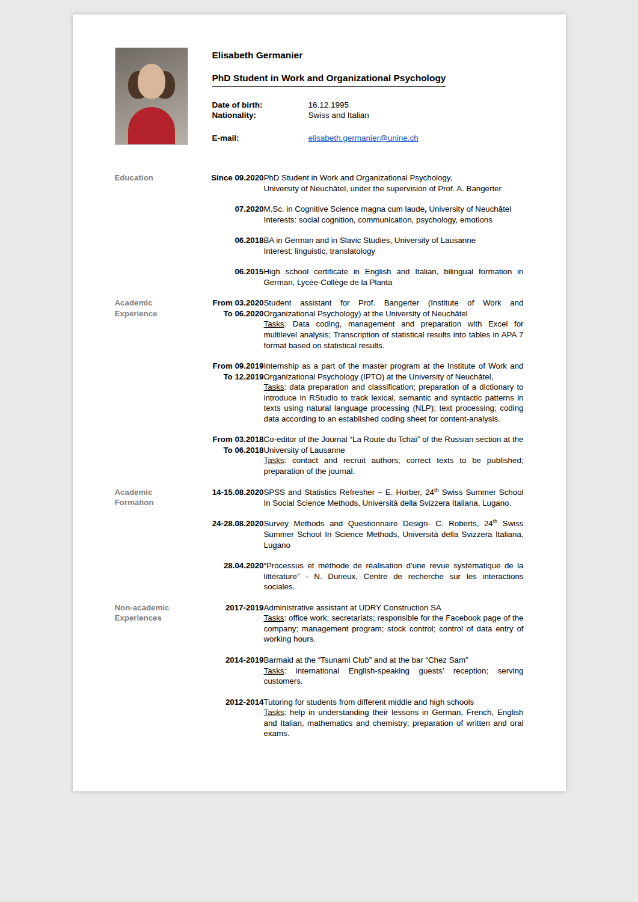Elisabeth Germanier
PhD Student in Work and Organizational Psychology
| Date of birth: | 16.12.1995 |
| Nationality: | Swiss and Italian |
| E-mail: | elisabeth.germanier@unine.ch |
| Education | Since 09.2020 | PhD Student in Work and Organizational Psychology, University of Neuchâtel, under the supervision of Prof. A. Bangerter |
| | 07.2020 | M.Sc. in Cognitive Science magna cum laude , University of Neuchâtel Interests: social cognition, communication, psychology, emotions |
| | 06.2018 | BA in German and in Slavic Studies, University of Lausanne Interest: linguistic, translatology |
| | 06.2015 | High school certificate in English and Italian, bilingual formation in German, Lycée-Collège de la Planta |
| Academic Experience | From 03.2020 To 06.2020 | Student assistant for Prof. Bangerter (Institute of Work and Organizational Psychology) at the University of Neuchâtel Tasks : Data coding, management and preparation with Excel for multilevel analysis; Transcription of statistical results into tables in APA 7 format based on statistical results. |
| | From 09.2019 To 12.2019 | Internship as a part of the master program at the Institute of Work and Organizational Psychology (IPTO) at the University of Neuchâtel, Tasks : data preparation and classification; preparation of a dictionary to introduce in RStudio to track lexical, semantic and syntactic patterns in texts using natural language processing (NLP); text processing; coding data according to an established coding sheet for content-analysis. |
| | From 03.2018 To 06.2018 | Co-editor of the Journal “La Route du Tchaï” of the Russian section at the University of Lausanne Tasks : contact and recruit authors; correct texts to be published; preparation of the journal. |
| Academic Formation | 14-15.08.2020 | SPSS and Statistics Refresher – E. Horber, 24 th Swiss Summer School In Social Science Methods, Università della Svizzera Italiana, Lugano. |
| | 24-28.08.2020 | Survey Methods and Questionnaire Design- C. Roberts, 24 th Swiss Summer School In Science Methods, Università della Svizzera Italiana, Lugano |
| | 28.04.2020 | “Processus et méthode de réalisation d’une revue systématique de la littérature” - N. Durieux, Centre de recherche sur les interactions sociales. |
| Non-academic Experiences | 2017-2019 | Administrative assistant at UDRY Construction SA Tasks : office work; secretariats; responsible for the Facebook page of the company; management program; stock control; control of data entry of working hours. |
| | 2014-2019 | Barmaid at the “Tsunami Club” and at the bar “Chez Sam” Tasks : international English-speaking guests’ reception; serving customers. |
| | 2012-2014 | Tutoring for students from different middle and high schools Tasks : help in understanding their lessons in German, French, English and Italian, mathematics and chemistry; preparation of written and oral exams. |